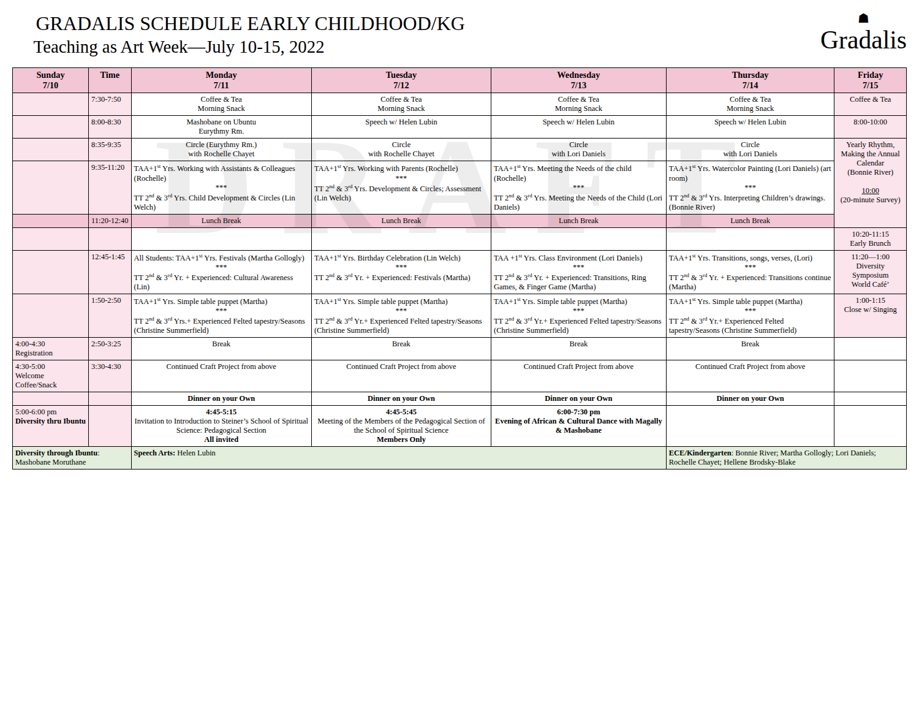☗ Gradalis
GRADALIS SCHEDULE EARLY CHILDHOOD/KG
Teaching as Art Week—July 10-15, 2022
DRAFT
| Sunday 7/10 | Time | Monday 7/11 | Tuesday 7/12 | Wednesday 7/13 | Thursday 7/14 | Friday 7/15 |
| --- | --- | --- | --- | --- | --- | --- |
| | 7:30-7:50 | Coffee & Tea Morning Snack | Coffee & Tea Morning Snack | Coffee & Tea Morning Snack | Coffee & Tea Morning Snack | Coffee & Tea |
| | 8:00-8:30 | Mashobane on Ubuntu Eurythmy Rm. | Speech w/ Helen Lubin | Speech w/ Helen Lubin | Speech w/ Helen Lubin | 8:00-10:00 |
| | 8:35-9:35 | Circle (Eurythmy Rm.) with Rochelle Chayet | Circle with Rochelle Chayet | Circle with Lori Daniels | Circle with Lori Daniels | Yearly Rhythm, Making the Annual Calendar (Bonnie River) 10:00 (20-minute Survey) |
| | 9:35-11:20 | TAA+1 st Yrs. Working with Assistants & Colleagues (Rochelle) *** TT 2 nd & 3 rd Yrs. Child Development & Circles (Lin Welch) | TAA+1 st Yrs. Working with Parents (Rochelle) *** TT 2 nd & 3 rd Yrs. Development & Circles; Assessment (Lin Welch) | TAA+1 st Yrs. Meeting the Needs of the child (Rochelle) *** TT 2 nd & 3 rd Yrs. Meeting the Needs of the Child (Lori Daniels) | TAA+1 st Yrs. Watercolor Painting (Lori Daniels) (art room) *** TT 2 nd & 3 rd Yrs. Interpreting Children’s drawings. (Bonnie River) |
| | 11:20-12:40 | Lunch Break | Lunch Break | Lunch Break | Lunch Break |
| | | | | | | 10:20-11:15 Early Brunch |
| | 12:45-1:45 | All Students: TAA+1 st Yrs. Festivals (Martha Gollogly) *** TT 2 nd & 3 rd Yr. + Experienced: Cultural Awareness (Lin) | TAA+1 st Yrs. Birthday Celebration (Lin Welch) *** TT 2 nd & 3 rd Yr. + Experienced: Festivals (Martha) | TAA +1 st Yrs. Class Environment (Lori Daniels) *** TT 2 nd & 3 rd Yr. + Experienced: Transitions, Ring Games, & Finger Game (Martha) | TAA+1 st Yrs. Transitions, songs, verses, (Lori) *** TT 2 nd & 3 rd Yr. + Experienced: Transitions continue (Martha) | 11:20—1:00 Diversity Symposium World Café’ |
| | 1:50-2:50 | TAA+1 st Yrs. Simple table puppet (Martha) *** TT 2 nd & 3 rd Yrs.+ Experienced Felted tapestry/Seasons (Christine Summerfield) | TAA+1 st Yrs. Simple table puppet (Martha) *** TT 2 nd & 3 rd Yr.+ Experienced Felted tapestry/Seasons (Christine Summerfield) | TAA+1 st Yrs. Simple table puppet (Martha) *** TT 2 nd & 3 rd Yr.+ Experienced Felted tapestry/Seasons (Christine Summerfield) | TAA+1 st Yrs. Simple table puppet (Martha) *** TT 2 nd & 3 rd Yr.+ Experienced Felted tapestry/Seasons (Christine Summerfield) | 1:00-1:15 Close w/ Singing |
| 4:00-4:30 Registration | 2:50-3:25 | Break | Break | Break | Break | |
| 4:30-5:00 Welcome Coffee/Snack | 3:30-4:30 | Continued Craft Project from above | Continued Craft Project from above | Continued Craft Project from above | Continued Craft Project from above | |
| | | Dinner on your Own | Dinner on your Own | Dinner on your Own | Dinner on your Own | |
| 5:00-6:00 pm Diversity thru Ibuntu | | 4:45-5:15 Invitation to Introduction to Steiner’s School of Spiritual Science: Pedagogical Section All invited | 4:45-5:45 Meeting of the Members of the Pedagogical Section of the School of Spiritual Science Members Only | 6:00-7:30 pm Evening of African & Cultural Dance with Magally & Mashobane | | |
| Diversity through Ibuntu : Mashobane Moruthane | Speech Arts: Helen Lubin | ECE/Kindergarten : Bonnie River; Martha Gollogly; Lori Daniels; Rochelle Chayet; Hellene Brodsky-Blake |